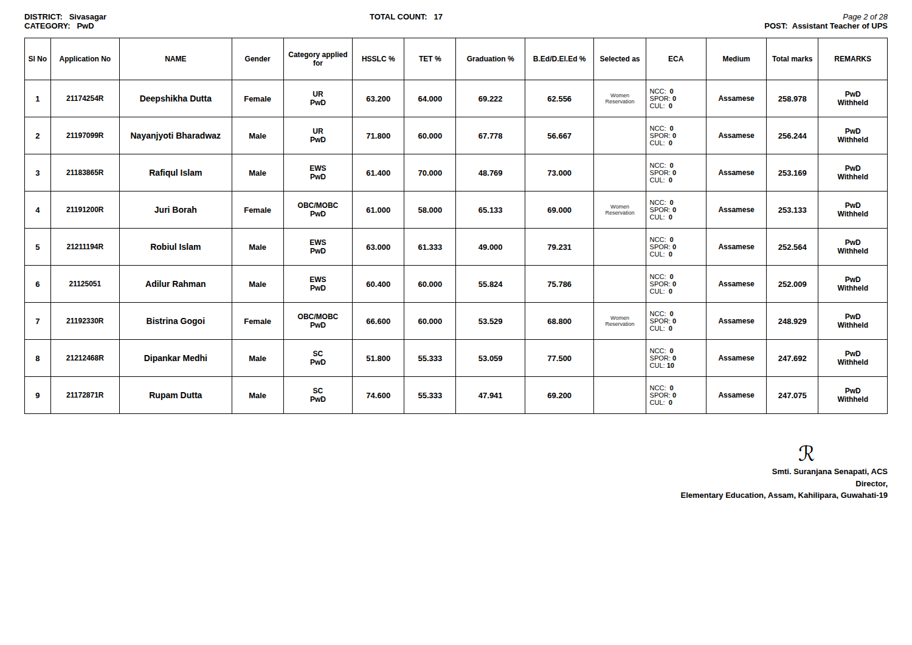DISTRICT: Sivasagar
TOTAL COUNT: 17
Page 2 of 28
CATEGORY: PwD
POST: Assistant Teacher of UPS
| Sl No | Application No | NAME | Gender | Category applied for | HSSLC % | TET % | Graduation % | B.Ed/D.El.Ed % | Selected as | ECA | Medium | Total marks | REMARKS |
| --- | --- | --- | --- | --- | --- | --- | --- | --- | --- | --- | --- | --- | --- |
| 1 | 21174254R | Deepshikha Dutta | Female | UR PwD | 63.200 | 64.000 | 69.222 | 62.556 | Women Reservation | NCC: 0 SPOR: 0 CUL: 0 | Assamese | 258.978 | PwD Withheld |
| 2 | 21197099R | Nayanjyoti Bharadwaz | Male | UR PwD | 71.800 | 60.000 | 67.778 | 56.667 | | NCC: 0 SPOR: 0 CUL: 0 | Assamese | 256.244 | PwD Withheld |
| 3 | 21183865R | Rafiqul Islam | Male | EWS PwD | 61.400 | 70.000 | 48.769 | 73.000 | | NCC: 0 SPOR: 0 CUL: 0 | Assamese | 253.169 | PwD Withheld |
| 4 | 21191200R | Juri Borah | Female | OBC/MOBC PwD | 61.000 | 58.000 | 65.133 | 69.000 | Women Reservation | NCC: 0 SPOR: 0 CUL: 0 | Assamese | 253.133 | PwD Withheld |
| 5 | 21211194R | Robiul Islam | Male | EWS PwD | 63.000 | 61.333 | 49.000 | 79.231 | | NCC: 0 SPOR: 0 CUL: 0 | Assamese | 252.564 | PwD Withheld |
| 6 | 21125051 | Adilur Rahman | Male | EWS PwD | 60.400 | 60.000 | 55.824 | 75.786 | | NCC: 0 SPOR: 0 CUL: 0 | Assamese | 252.009 | PwD Withheld |
| 7 | 21192330R | Bistrina Gogoi | Female | OBC/MOBC PwD | 66.600 | 60.000 | 53.529 | 68.800 | Women Reservation | NCC: 0 SPOR: 0 CUL: 0 | Assamese | 248.929 | PwD Withheld |
| 8 | 21212468R | Dipankar Medhi | Male | SC PwD | 51.800 | 55.333 | 53.059 | 77.500 | | NCC: 0 SPOR: 0 CUL: 10 | Assamese | 247.692 | PwD Withheld |
| 9 | 21172871R | Rupam Dutta | Male | SC PwD | 74.600 | 55.333 | 47.941 | 69.200 | | NCC: 0 SPOR: 0 CUL: 0 | Assamese | 247.075 | PwD Withheld |
ℛ
Smti. Suranjana Senapati, ACS
Director,
Elementary Education, Assam, Kahilipara, Guwahati-19